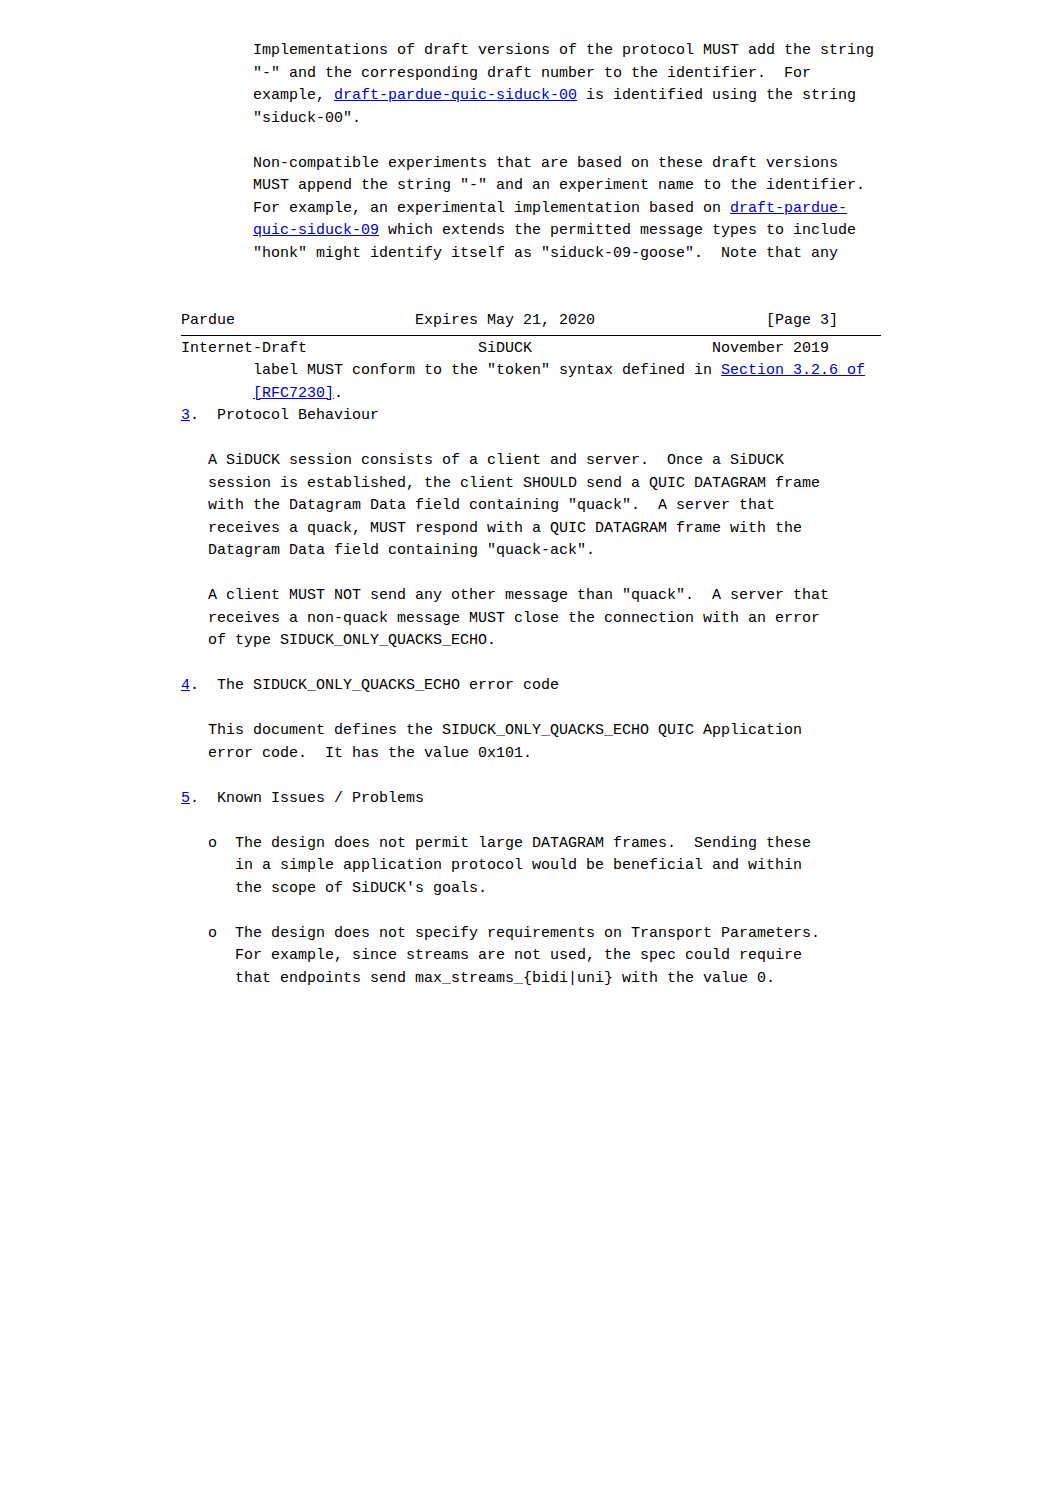Implementations of draft versions of the protocol MUST add the string
   "-" and the corresponding draft number to the identifier.  For
   example, draft-pardue-quic-siduck-00 is identified using the string
   "siduck-00".

   Non-compatible experiments that are based on these draft versions
   MUST append the string "-" and an experiment name to the identifier.
   For example, an experimental implementation based on draft-pardue-
   quic-siduck-09 which extends the permitted message types to include
   "honk" might identify itself as "siduck-09-goose".  Note that any
Pardue                    Expires May 21, 2020                   [Page 3]
Internet-Draft                   SiDUCK                    November 2019
   label MUST conform to the "token" syntax defined in Section 3.2.6 of
   [RFC7230].
3.  Protocol Behaviour

   A SiDUCK session consists of a client and server.  Once a SiDUCK
   session is established, the client SHOULD send a QUIC DATAGRAM frame
   with the Datagram Data field containing "quack".  A server that
   receives a quack, MUST respond with a QUIC DATAGRAM frame with the
   Datagram Data field containing "quack-ack".

   A client MUST NOT send any other message than "quack".  A server that
   receives a non-quack message MUST close the connection with an error
   of type SIDUCK_ONLY_QUACKS_ECHO.

4.  The SIDUCK_ONLY_QUACKS_ECHO error code

   This document defines the SIDUCK_ONLY_QUACKS_ECHO QUIC Application
   error code.  It has the value 0x101.

5.  Known Issues / Problems

   o  The design does not permit large DATAGRAM frames.  Sending these
      in a simple application protocol would be beneficial and within
      the scope of SiDUCK's goals.

   o  The design does not specify requirements on Transport Parameters.
      For example, since streams are not used, the spec could require
      that endpoints send max_streams_{bidi|uni} with the value 0.